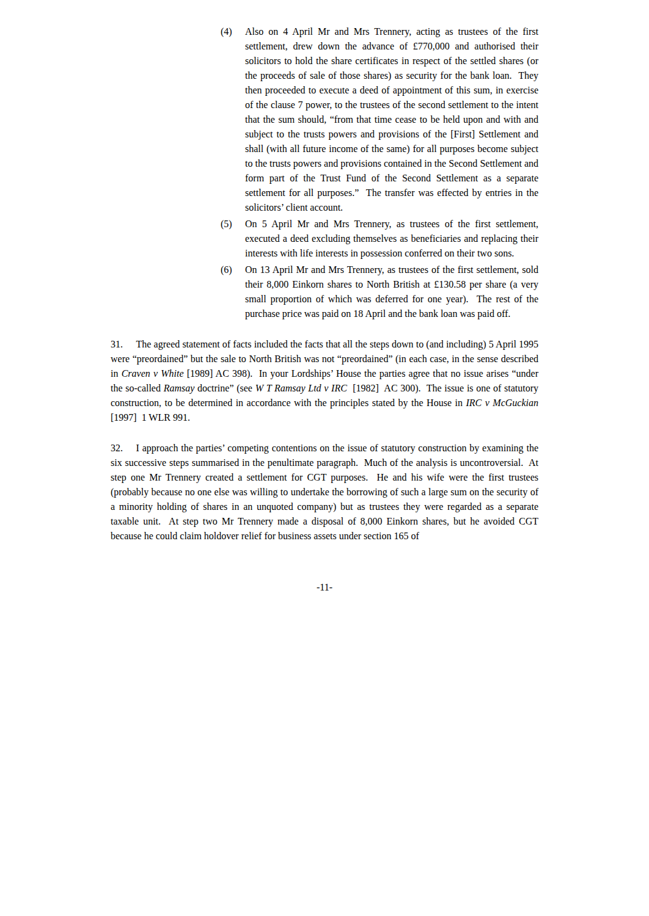(4) Also on 4 April Mr and Mrs Trennery, acting as trustees of the first settlement, drew down the advance of £770,000 and authorised their solicitors to hold the share certificates in respect of the settled shares (or the proceeds of sale of those shares) as security for the bank loan. They then proceeded to execute a deed of appointment of this sum, in exercise of the clause 7 power, to the trustees of the second settlement to the intent that the sum should, “from that time cease to be held upon and with and subject to the trusts powers and provisions of the [First] Settlement and shall (with all future income of the same) for all purposes become subject to the trusts powers and provisions contained in the Second Settlement and form part of the Trust Fund of the Second Settlement as a separate settlement for all purposes.” The transfer was effected by entries in the solicitors’ client account.
(5) On 5 April Mr and Mrs Trennery, as trustees of the first settlement, executed a deed excluding themselves as beneficiaries and replacing their interests with life interests in possession conferred on their two sons.
(6) On 13 April Mr and Mrs Trennery, as trustees of the first settlement, sold their 8,000 Einkorn shares to North British at £130.58 per share (a very small proportion of which was deferred for one year). The rest of the purchase price was paid on 18 April and the bank loan was paid off.
31. The agreed statement of facts included the facts that all the steps down to (and including) 5 April 1995 were “preordained” but the sale to North British was not “preordained” (in each case, in the sense described in Craven v White [1989] AC 398). In your Lordships’ House the parties agree that no issue arises “under the so-called Ramsay doctrine” (see W T Ramsay Ltd v IRC [1982] AC 300). The issue is one of statutory construction, to be determined in accordance with the principles stated by the House in IRC v McGuckian [1997] 1 WLR 991.
32. I approach the parties’ competing contentions on the issue of statutory construction by examining the six successive steps summarised in the penultimate paragraph. Much of the analysis is uncontroversial. At step one Mr Trennery created a settlement for CGT purposes. He and his wife were the first trustees (probably because no one else was willing to undertake the borrowing of such a large sum on the security of a minority holding of shares in an unquoted company) but as trustees they were regarded as a separate taxable unit. At step two Mr Trennery made a disposal of 8,000 Einkorn shares, but he avoided CGT because he could claim holdover relief for business assets under section 165 of
-11-